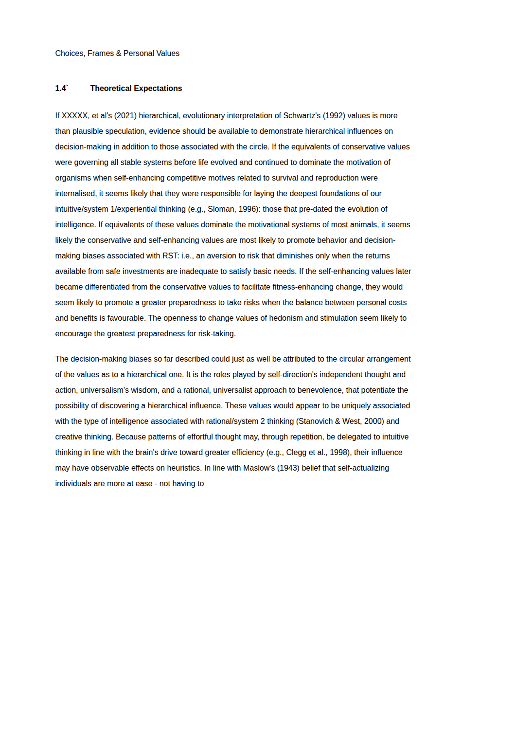Choices, Frames & Personal Values
1.4`Theoretical Expectations
If XXXXX, et al's (2021) hierarchical, evolutionary interpretation of Schwartz's (1992) values is more than plausible speculation, evidence should be available to demonstrate hierarchical influences on decision-making in addition to those associated with the circle. If the equivalents of conservative values were governing all stable systems before life evolved and continued to dominate the motivation of organisms when self-enhancing competitive motives related to survival and reproduction were internalised, it seems likely that they were responsible for laying the deepest foundations of our intuitive/system 1/experiential thinking (e.g., Sloman, 1996): those that pre-dated the evolution of intelligence. If equivalents of these values dominate the motivational systems of most animals, it seems likely the conservative and self-enhancing values are most likely to promote behavior and decision-making biases associated with RST: i.e., an aversion to risk that diminishes only when the returns available from safe investments are inadequate to satisfy basic needs. If the self-enhancing values later became differentiated from the conservative values to facilitate fitness-enhancing change, they would seem likely to promote a greater preparedness to take risks when the balance between personal costs and benefits is favourable. The openness to change values of hedonism and stimulation seem likely to encourage the greatest preparedness for risk-taking.
The decision-making biases so far described could just as well be attributed to the circular arrangement of the values as to a hierarchical one. It is the roles played by self-direction's independent thought and action, universalism's wisdom, and a rational, universalist approach to benevolence, that potentiate the possibility of discovering a hierarchical influence. These values would appear to be uniquely associated with the type of intelligence associated with rational/system 2 thinking (Stanovich & West, 2000) and creative thinking. Because patterns of effortful thought may, through repetition, be delegated to intuitive thinking in line with the brain's drive toward greater efficiency (e.g., Clegg et al., 1998), their influence may have observable effects on heuristics. In line with Maslow's (1943) belief that self-actualizing individuals are more at ease - not having to